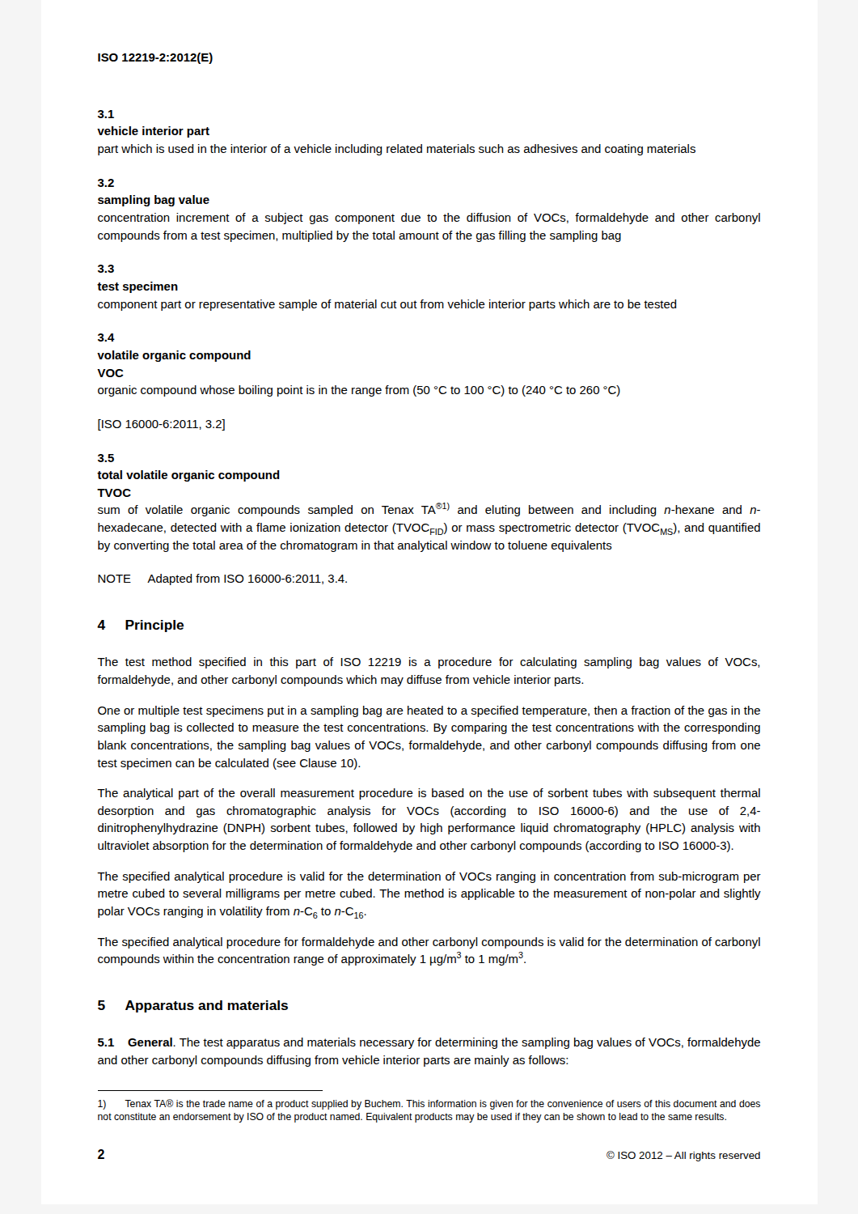ISO 12219-2:2012(E)
3.1
vehicle interior part
part which is used in the interior of a vehicle including related materials such as adhesives and coating materials
3.2
sampling bag value
concentration increment of a subject gas component due to the diffusion of VOCs, formaldehyde and other carbonyl compounds from a test specimen, multiplied by the total amount of the gas filling the sampling bag
3.3
test specimen
component part or representative sample of material cut out from vehicle interior parts which are to be tested
3.4
volatile organic compound
VOC
organic compound whose boiling point is in the range from (50 °C to 100 °C) to (240 °C to 260 °C)
[ISO 16000-6:2011, 3.2]
3.5
total volatile organic compound
TVOC
sum of volatile organic compounds sampled on Tenax TA®1) and eluting between and including n-hexane and n-hexadecane, detected with a flame ionization detector (TVOCFID) or mass spectrometric detector (TVOCMS), and quantified by converting the total area of the chromatogram in that analytical window to toluene equivalents
NOTEAdapted from ISO 16000-6:2011, 3.4.
4 Principle
The test method specified in this part of ISO 12219 is a procedure for calculating sampling bag values of VOCs, formaldehyde, and other carbonyl compounds which may diffuse from vehicle interior parts.
One or multiple test specimens put in a sampling bag are heated to a specified temperature, then a fraction of the gas in the sampling bag is collected to measure the test concentrations. By comparing the test concentrations with the corresponding blank concentrations, the sampling bag values of VOCs, formaldehyde, and other carbonyl compounds diffusing from one test specimen can be calculated (see Clause 10).
The analytical part of the overall measurement procedure is based on the use of sorbent tubes with subsequent thermal desorption and gas chromatographic analysis for VOCs (according to ISO 16000-6) and the use of 2,4-dinitrophenylhydrazine (DNPH) sorbent tubes, followed by high performance liquid chromatography (HPLC) analysis with ultraviolet absorption for the determination of formaldehyde and other carbonyl compounds (according to ISO 16000-3).
The specified analytical procedure is valid for the determination of VOCs ranging in concentration from sub-microgram per metre cubed to several milligrams per metre cubed. The method is applicable to the measurement of non-polar and slightly polar VOCs ranging in volatility from n-C6 to n-C16.
The specified analytical procedure for formaldehyde and other carbonyl compounds is valid for the determination of carbonyl compounds within the concentration range of approximately 1 µg/m3 to 1 mg/m3.
5 Apparatus and materials
5.1 General. The test apparatus and materials necessary for determining the sampling bag values of VOCs, formaldehyde and other carbonyl compounds diffusing from vehicle interior parts are mainly as follows:
1) Tenax TA® is the trade name of a product supplied by Buchem. This information is given for the convenience of users of this document and does not constitute an endorsement by ISO of the product named. Equivalent products may be used if they can be shown to lead to the same results.
2 © ISO 2012 – All rights reserved